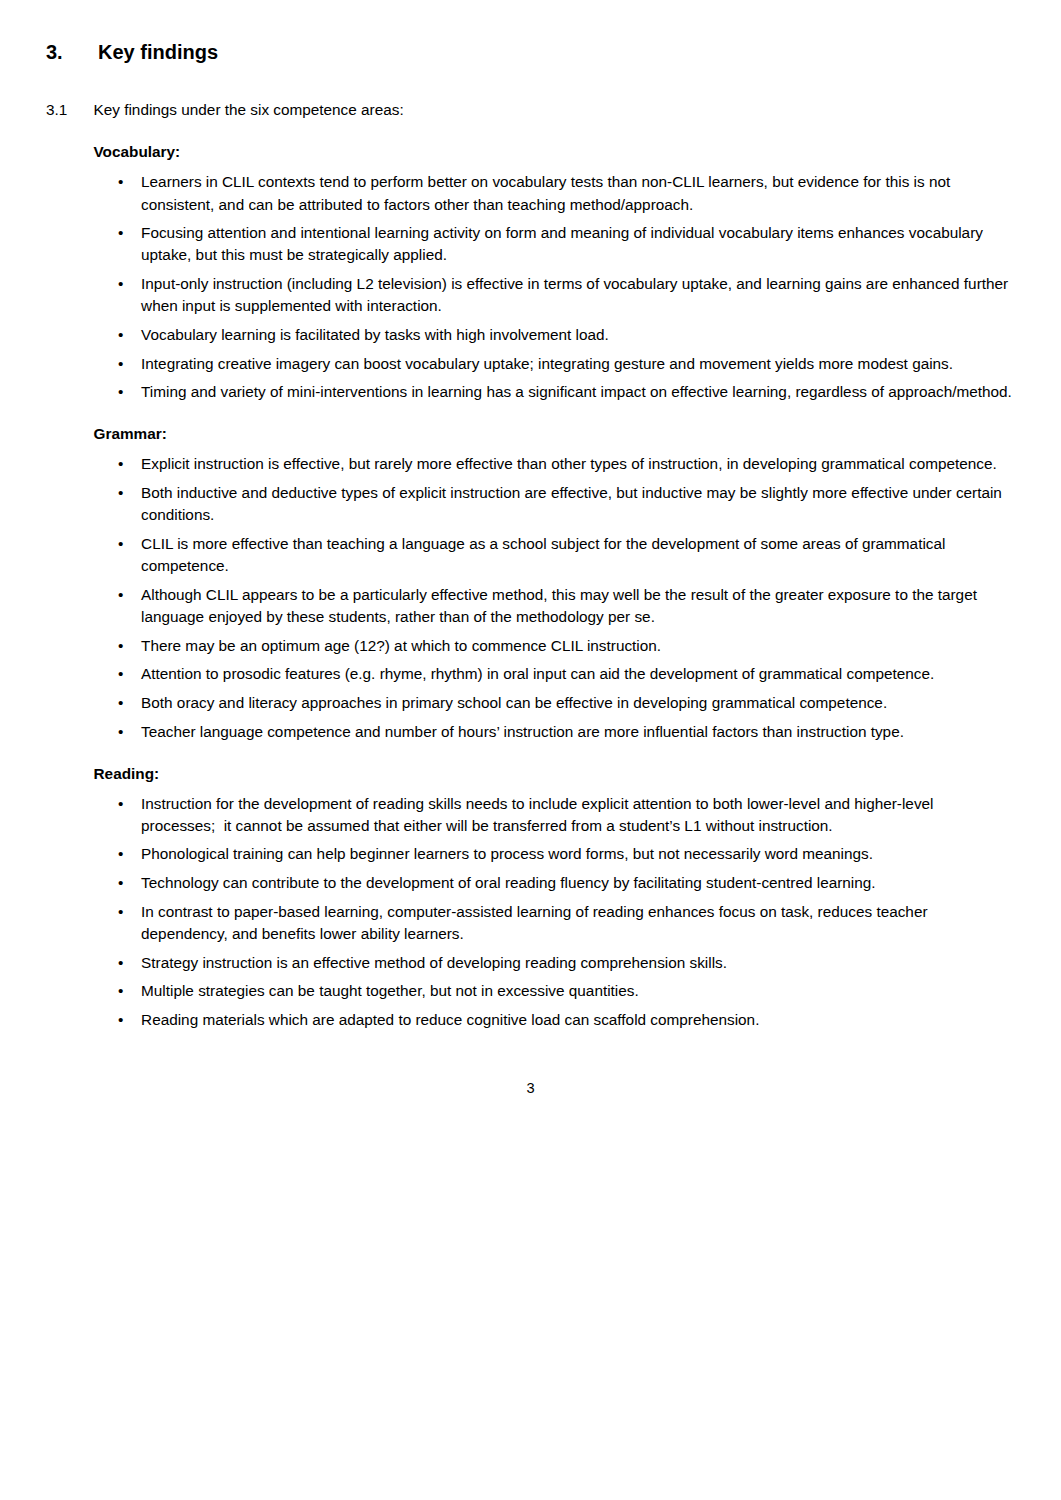3. Key findings
3.1 Key findings under the six competence areas:
Vocabulary:
Learners in CLIL contexts tend to perform better on vocabulary tests than non-CLIL learners, but evidence for this is not consistent, and can be attributed to factors other than teaching method/approach.
Focusing attention and intentional learning activity on form and meaning of individual vocabulary items enhances vocabulary uptake, but this must be strategically applied.
Input-only instruction (including L2 television) is effective in terms of vocabulary uptake, and learning gains are enhanced further when input is supplemented with interaction.
Vocabulary learning is facilitated by tasks with high involvement load.
Integrating creative imagery can boost vocabulary uptake; integrating gesture and movement yields more modest gains.
Timing and variety of mini-interventions in learning has a significant impact on effective learning, regardless of approach/method.
Grammar:
Explicit instruction is effective, but rarely more effective than other types of instruction, in developing grammatical competence.
Both inductive and deductive types of explicit instruction are effective, but inductive may be slightly more effective under certain conditions.
CLIL is more effective than teaching a language as a school subject for the development of some areas of grammatical competence.
Although CLIL appears to be a particularly effective method, this may well be the result of the greater exposure to the target language enjoyed by these students, rather than of the methodology per se.
There may be an optimum age (12?) at which to commence CLIL instruction.
Attention to prosodic features (e.g. rhyme, rhythm) in oral input can aid the development of grammatical competence.
Both oracy and literacy approaches in primary school can be effective in developing grammatical competence.
Teacher language competence and number of hours’ instruction are more influential factors than instruction type.
Reading:
Instruction for the development of reading skills needs to include explicit attention to both lower-level and higher-level processes; it cannot be assumed that either will be transferred from a student’s L1 without instruction.
Phonological training can help beginner learners to process word forms, but not necessarily word meanings.
Technology can contribute to the development of oral reading fluency by facilitating student-centred learning.
In contrast to paper-based learning, computer-assisted learning of reading enhances focus on task, reduces teacher dependency, and benefits lower ability learners.
Strategy instruction is an effective method of developing reading comprehension skills.
Multiple strategies can be taught together, but not in excessive quantities.
Reading materials which are adapted to reduce cognitive load can scaffold comprehension.
3